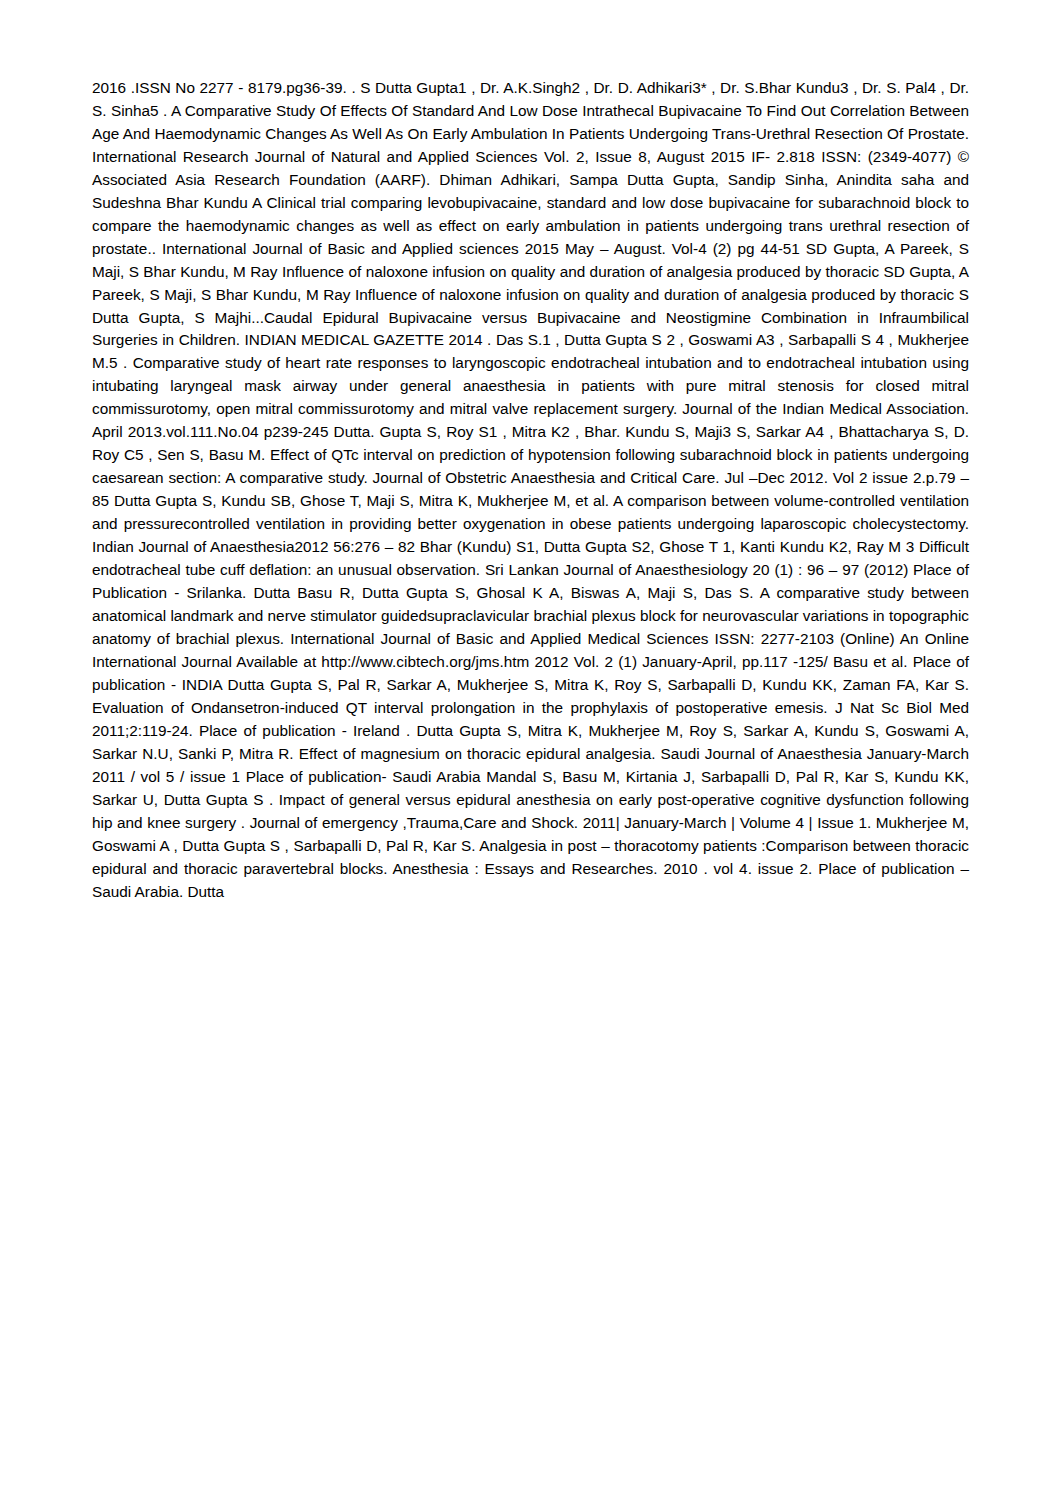2016 .ISSN No 2277 - 8179.pg36-39. . S Dutta Gupta1 , Dr. A.K.Singh2 , Dr. D. Adhikari3* , Dr. S.Bhar Kundu3 , Dr. S. Pal4 , Dr. S. Sinha5 . A Comparative Study Of Effects Of Standard And Low Dose Intrathecal Bupivacaine To Find Out Correlation Between Age And Haemodynamic Changes As Well As On Early Ambulation In Patients Undergoing Trans-Urethral Resection Of Prostate. International Research Journal of Natural and Applied Sciences Vol. 2, Issue 8, August 2015 IF- 2.818 ISSN: (2349-4077) © Associated Asia Research Foundation (AARF). Dhiman Adhikari, Sampa Dutta Gupta, Sandip Sinha, Anindita saha and Sudeshna Bhar Kundu A Clinical trial comparing levobupivacaine, standard and low dose bupivacaine for subarachnoid block to compare the haemodynamic changes as well as effect on early ambulation in patients undergoing trans urethral resection of prostate.. International Journal of Basic and Applied sciences 2015 May – August. Vol-4 (2) pg 44-51 SD Gupta, A Pareek, S Maji, S Bhar Kundu, M Ray Influence of naloxone infusion on quality and duration of analgesia produced by thoracic SD Gupta, A Pareek, S Maji, S Bhar Kundu, M Ray Influence of naloxone infusion on quality and duration of analgesia produced by thoracic S Dutta Gupta, S Majhi...Caudal Epidural Bupivacaine versus Bupivacaine and Neostigmine Combination in Infraumbilical Surgeries in Children. INDIAN MEDICAL GAZETTE 2014 . Das S.1 , Dutta Gupta S 2 , Goswami A3 , Sarbapalli S 4 , Mukherjee M.5 . Comparative study of heart rate responses to laryngoscopic endotracheal intubation and to endotracheal intubation using intubating laryngeal mask airway under general anaesthesia in patients with pure mitral stenosis for closed mitral commissurotomy, open mitral commissurotomy and mitral valve replacement surgery. Journal of the Indian Medical Association. April 2013.vol.111.No.04 p239-245 Dutta. Gupta S, Roy S1 , Mitra K2 , Bhar. Kundu S, Maji3 S, Sarkar A4 , Bhattacharya S, D. Roy C5 , Sen S, Basu M. Effect of QTc interval on prediction of hypotension following subarachnoid block in patients undergoing caesarean section: A comparative study. Journal of Obstetric Anaesthesia and Critical Care. Jul –Dec 2012. Vol 2 issue 2.p.79 – 85 Dutta Gupta S, Kundu SB, Ghose T, Maji S, Mitra K, Mukherjee M, et al. A comparison between volume-controlled ventilation and pressurecontrolled ventilation in providing better oxygenation in obese patients undergoing laparoscopic cholecystectomy. Indian Journal of Anaesthesia2012 56:276 – 82 Bhar (Kundu) S1, Dutta Gupta S2, Ghose T 1, Kanti Kundu K2, Ray M 3 Difficult endotracheal tube cuff deflation: an unusual observation. Sri Lankan Journal of Anaesthesiology 20 (1) : 96 – 97 (2012) Place of Publication - Srilanka. Dutta Basu R, Dutta Gupta S, Ghosal K A, Biswas A, Maji S, Das S. A comparative study between anatomical landmark and nerve stimulator guidedsupraclavicular brachial plexus block for neurovascular variations in topographic anatomy of brachial plexus. International Journal of Basic and Applied Medical Sciences ISSN: 2277-2103 (Online) An Online International Journal Available at http://www.cibtech.org/jms.htm 2012 Vol. 2 (1) January-April, pp.117 -125/ Basu et al. Place of publication - INDIA Dutta Gupta S, Pal R, Sarkar A, Mukherjee S, Mitra K, Roy S, Sarbapalli D, Kundu KK, Zaman FA, Kar S. Evaluation of Ondansetron-induced QT interval prolongation in the prophylaxis of postoperative emesis. J Nat Sc Biol Med 2011;2:119-24. Place of publication - Ireland . Dutta Gupta S, Mitra K, Mukherjee M, Roy S, Sarkar A, Kundu S, Goswami A, Sarkar N.U, Sanki P, Mitra R. Effect of magnesium on thoracic epidural analgesia. Saudi Journal of Anaesthesia January-March 2011 / vol 5 / issue 1 Place of publication- Saudi Arabia Mandal S, Basu M, Kirtania J, Sarbapalli D, Pal R, Kar S, Kundu KK, Sarkar U, Dutta Gupta S . Impact of general versus epidural anesthesia on early post-operative cognitive dysfunction following hip and knee surgery . Journal of emergency ,Trauma,Care and Shock. 2011| January-March | Volume 4 | Issue 1. Mukherjee M, Goswami A , Dutta Gupta S , Sarbapalli D, Pal R, Kar S. Analgesia in post – thoracotomy patients :Comparison between thoracic epidural and thoracic paravertebral blocks. Anesthesia : Essays and Researches. 2010 . vol 4. issue 2. Place of publication – Saudi Arabia. Dutta